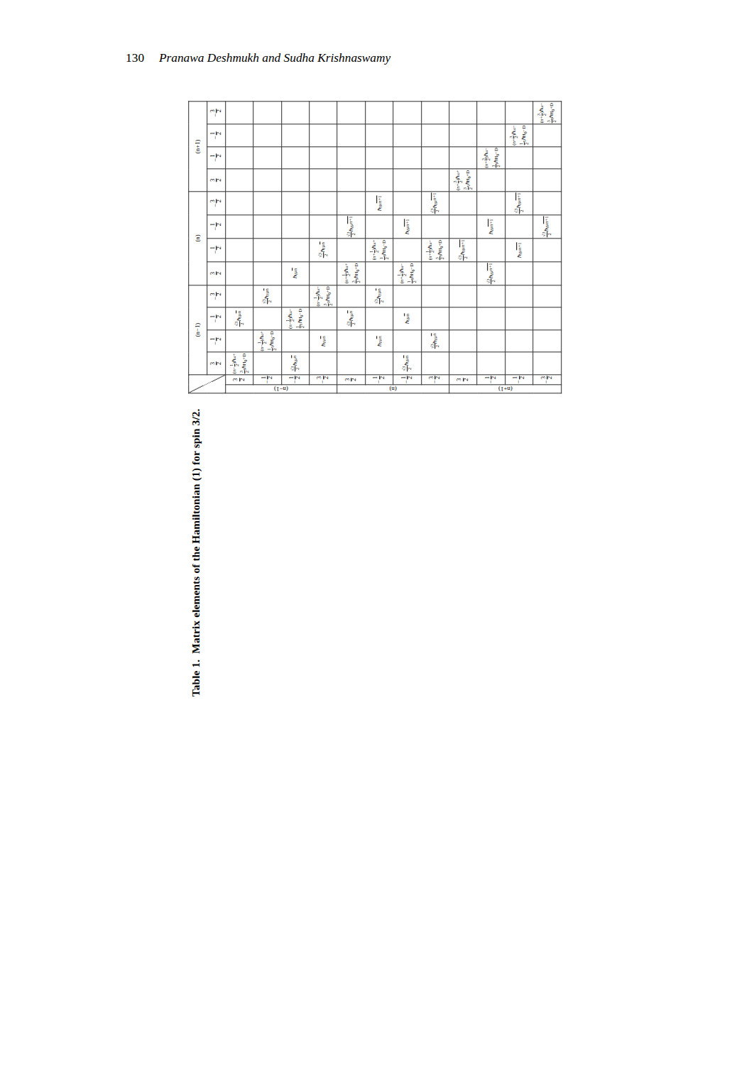130 Pranawa Deshmukh and Sudha Krishnaswamy
Table 1. Matrix elements of the Hamiltonian (1) for spin 3/2.
| | (n−1) | (n) | (n+1) |
| --- | --- | --- | --- |
| 3 2 | − 1 2 | − 1 2 | − 3 2 | 3 2 | − 1 2 | − 1 2 | − 3 2 | 3 2 | − 1 2 | − 1 2 | − 3 2 |
| (n−1) | 3 2 | (n− 1 2 )ℏω+ 3 2 γℏH 0 +D | | 3 2 ℏγμ n | | | | | | | | | |
| − 1 2 | | (n− 1 2 )ℏω+ 1 2 γℏH 0 −D | | 3 2 ℏγμ n | | | | | | | | |
| − 1 2 | 3 2 ℏγμ n | | (n− 1 2 )ℏω− 1 2 γℏH 0 −D | | ℏγμ n | | | | | | | |
| − 3 2 | | ℏγμ n | | (n− 1 2 )ℏω− 3 2 γℏH 0 +D | | 3 2 ℏγμ n | | | | | | |
| (n) | 3 2 | | | 3 2 ℏγμ n | | (n+ 1 2 )ℏω+ 3 2 γℏH 0 +D | | 3 2 ℏγμ n+1 | | | | | |
| − 1 2 | | ℏγμ n | | 3 2 ℏγμ n | | (n+ 1 2 )ℏω+ 1 2 γℏH 0 −D | | ℏγμ n+1 | | | | |
| − 1 2 | 3 2 ℏγμ n | | ℏγμ n | | (n+ 1 2 )ℏω− 1 2 γℏH 0 −D | | ℏγμ n+1 | | | | | |
| − 3 2 | | 3 2 ℏγμ n | | | | (n+ 1 2 )ℏω− 3 2 γℏH 0 +D | | 3 2 ℏγμ n+1 | | | | |
| (n+1) | 3 2 | | | | | | 3 2 ℏγμ n+1 | | | (n+ 3 2 )ℏω+ 3 2 γℏH 0 +D | | | |
| − 1 2 | | | | | 3 2 ℏγμ n+1 | | ℏγμ n+1 | | | (n+ 3 2 )ℏω− 1 2 γℏH 0 −D | | |
| − 1 2 | | | | | | ℏγμ n+1 | | 3 2 ℏγμ n+1 | | | (n+ 3 2 )ℏω− 1 2 γℏH 0 −D | |
| − 3 2 | | | | | | | 3 2 ℏγμ n+1 | | | | | (n+ 3 2 )ℏω− 3 2 γℏH 0 +D |